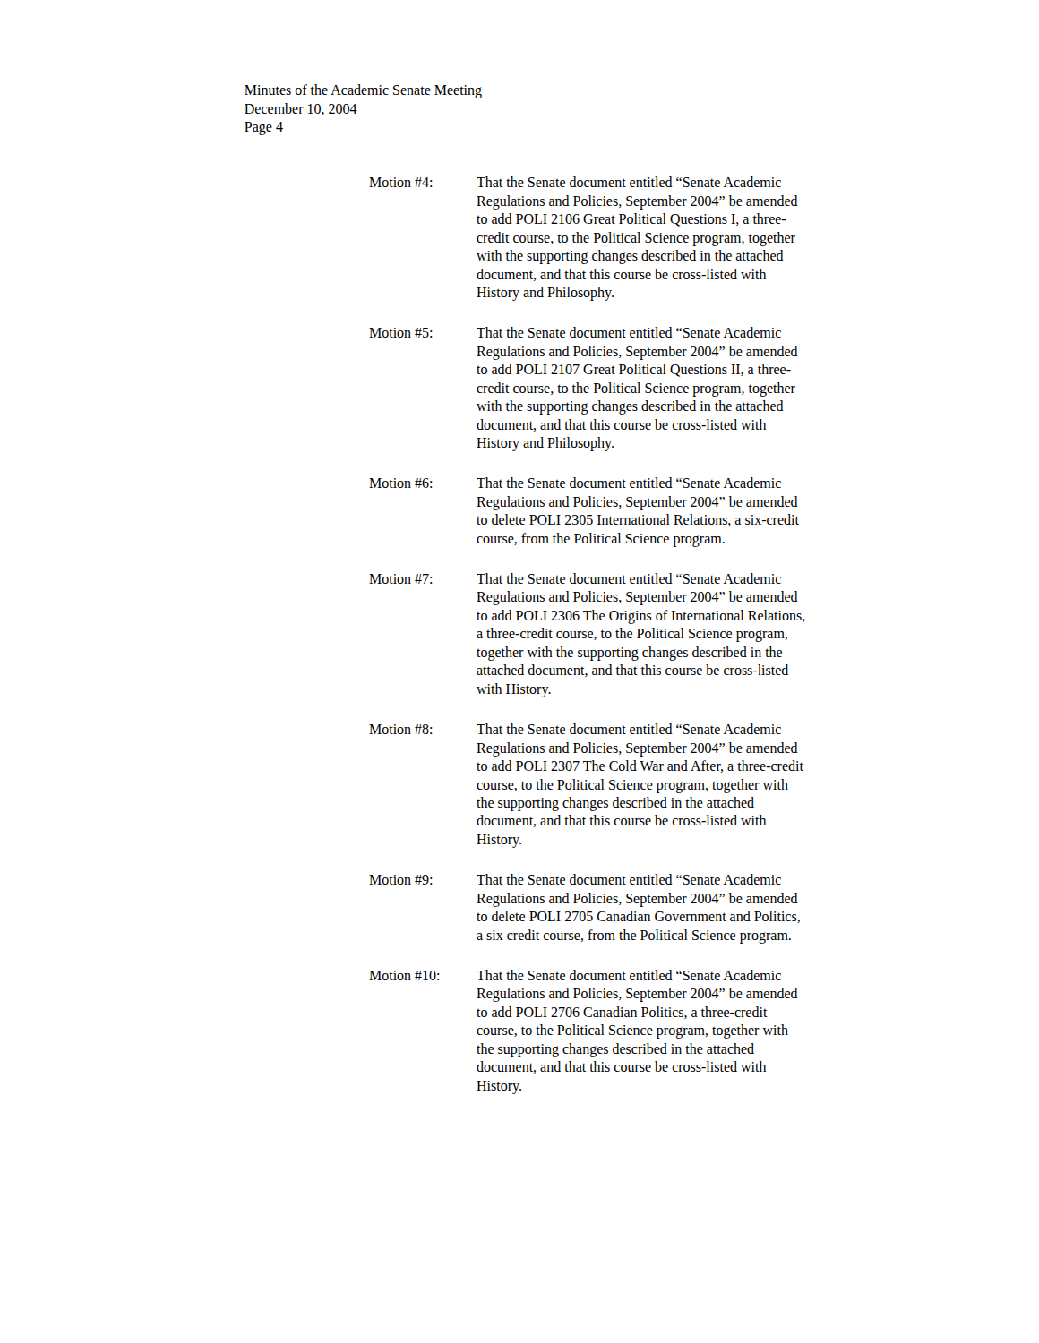Minutes of the Academic Senate Meeting
December 10, 2004
Page 4
Motion #4:
That the Senate document entitled “Senate Academic Regulations and Policies, September 2004” be amended to add POLI 2106 Great Political Questions I, a three-credit course, to the Political Science program, together with the supporting changes described in the attached document, and that this course be cross-listed with History and Philosophy.
Motion #5:
That the Senate document entitled “Senate Academic Regulations and Policies, September 2004” be amended to add POLI 2107 Great Political Questions II, a three-credit course, to the Political Science program, together with the supporting changes described in the attached document, and that this course be cross-listed with History and Philosophy.
Motion #6:
That the Senate document entitled “Senate Academic Regulations and Policies, September 2004” be amended to delete POLI 2305 International Relations, a six-credit course, from the Political Science program.
Motion #7:
That the Senate document entitled “Senate Academic Regulations and Policies, September 2004” be amended to add POLI 2306 The Origins of International Relations, a three-credit course, to the Political Science program, together with the supporting changes described in the attached document, and that this course be cross-listed with History.
Motion #8:
That the Senate document entitled “Senate Academic Regulations and Policies, September 2004” be amended to add POLI 2307 The Cold War and After, a three-credit course, to the Political Science program, together with the supporting changes described in the attached document, and that this course be cross-listed with History.
Motion #9:
That the Senate document entitled “Senate Academic Regulations and Policies, September 2004” be amended to delete POLI 2705 Canadian Government and Politics, a six credit course, from the Political Science program.
Motion #10:
That the Senate document entitled “Senate Academic Regulations and Policies, September 2004” be amended to add POLI 2706 Canadian Politics, a three-credit course, to the Political Science program, together with the supporting changes described in the attached document, and that this course be cross-listed with History.